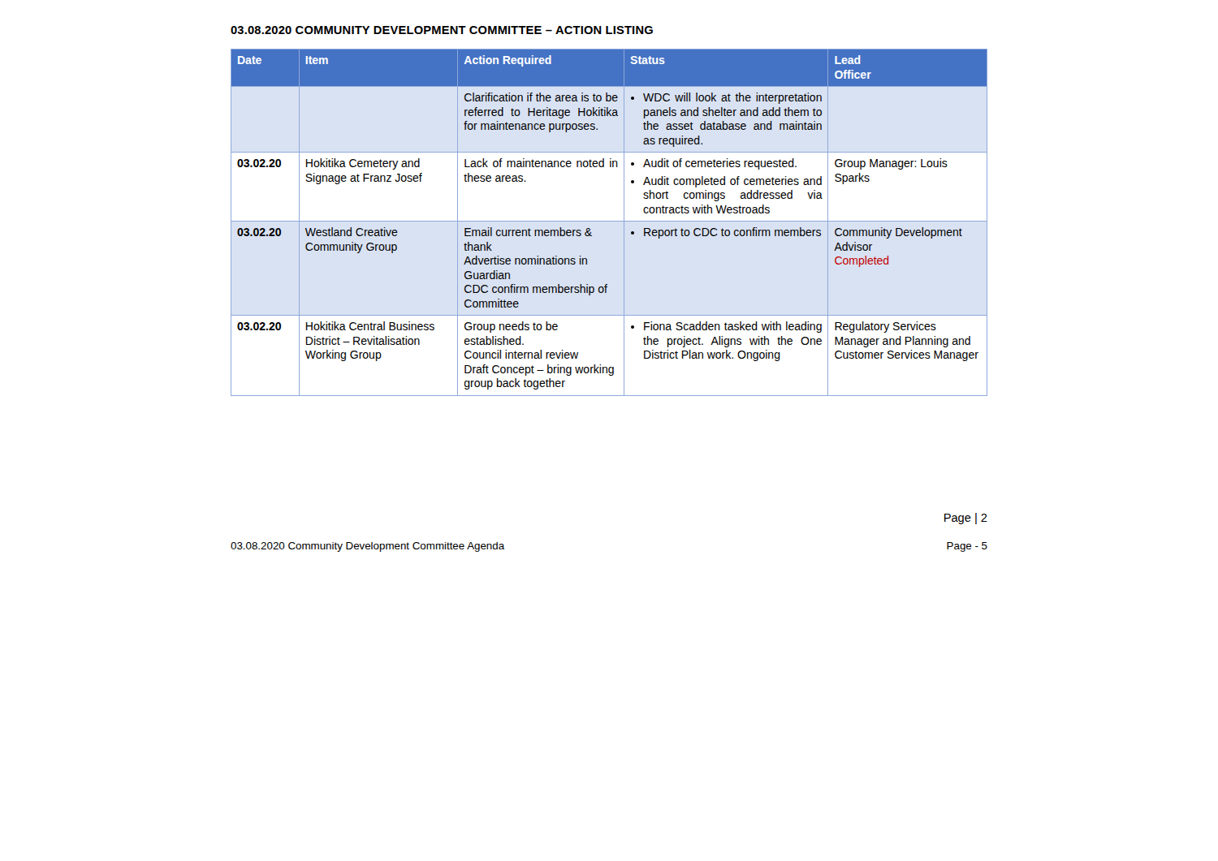03.08.2020 COMMUNITY DEVELOPMENT COMMITTEE – ACTION LISTING
| Date | Item | Action Required | Status | Lead Officer |
| --- | --- | --- | --- | --- |
| | | Clarification if the area is to be referred to Heritage Hokitika for maintenance purposes. | WDC will look at the interpretation panels and shelter and add them to the asset database and maintain as required. | |
| 03.02.20 | Hokitika Cemetery and Signage at Franz Josef | Lack of maintenance noted in these areas. | Audit of cemeteries requested. Audit completed of cemeteries and short comings addressed via contracts with Westroads | Group Manager: Louis Sparks |
| 03.02.20 | Westland Creative Community Group | Email current members & thank Advertise nominations in Guardian CDC confirm membership of Committee | Report to CDC to confirm members | Community Development Advisor Completed |
| 03.02.20 | Hokitika Central Business District – Revitalisation Working Group | Group needs to be established. Council internal review Draft Concept – bring working group back together | Fiona Scadden tasked with leading the project. Aligns with the One District Plan work. Ongoing | Regulatory Services Manager and Planning and Customer Services Manager |
Page | 2
03.08.2020 Community Development Committee Agenda
Page - 5